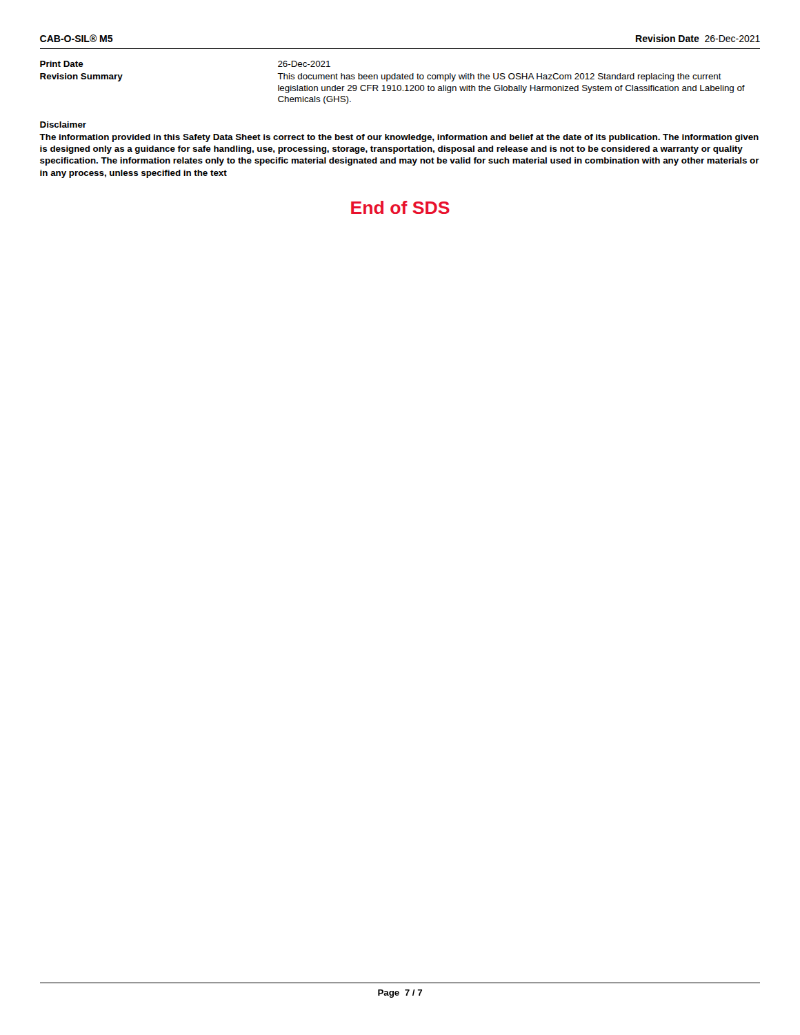CAB-O-SIL® M5
Revision Date 26-Dec-2021
| Print Date | 26-Dec-2021 |
| Revision Summary | This document has been updated to comply with the US OSHA HazCom 2012 Standard replacing the current legislation under 29 CFR 1910.1200 to align with the Globally Harmonized System of Classification and Labeling of Chemicals (GHS). |
Disclaimer
The information provided in this Safety Data Sheet is correct to the best of our knowledge, information and belief at the date of its publication. The information given is designed only as a guidance for safe handling, use, processing, storage, transportation, disposal and release and is not to be considered a warranty or quality specification. The information relates only to the specific material designated and may not be valid for such material used in combination with any other materials or in any process, unless specified in the text
End of SDS
Page 7 / 7